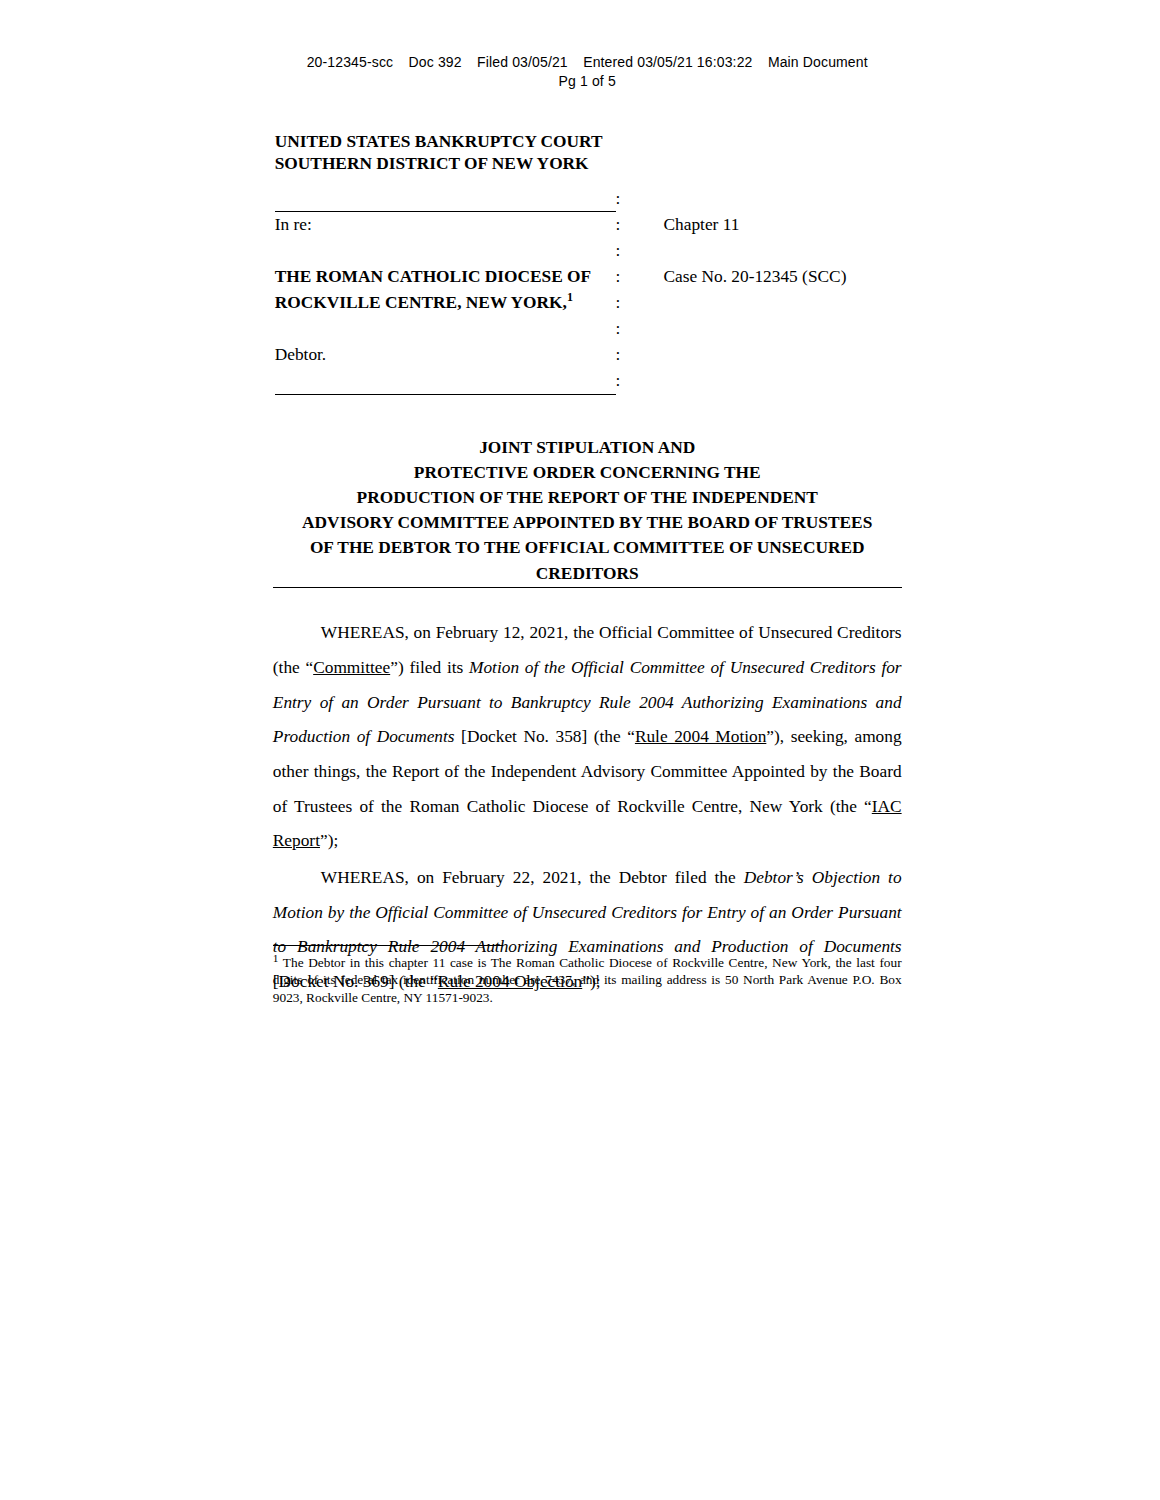20-12345-scc Doc 392 Filed 03/05/21 Entered 03/05/21 16:03:22 Main Document
Pg 1 of 5
UNITED STATES BANKRUPTCY COURT
SOUTHERN DISTRICT OF NEW YORK
| | : | |
| In re: | : | Chapter 11 |
| | : | |
| THE ROMAN CATHOLIC DIOCESE OF | : | Case No. 20-12345 (SCC) |
| ROCKVILLE CENTRE, NEW YORK, 1 | : | |
| | : | |
| Debtor. | : | |
| | : | |
JOINT STIPULATION AND
PROTECTIVE ORDER CONCERNING THE
PRODUCTION OF THE REPORT OF THE INDEPENDENT
ADVISORY COMMITTEE APPOINTED BY THE BOARD OF TRUSTEES
OF THE DEBTOR TO THE OFFICIAL COMMITTEE OF UNSECURED CREDITORS
WHEREAS, on February 12, 2021, the Official Committee of Unsecured Creditors (the “Committee”) filed its Motion of the Official Committee of Unsecured Creditors for Entry of an Order Pursuant to Bankruptcy Rule 2004 Authorizing Examinations and Production of Documents [Docket No. 358] (the “Rule 2004 Motion”), seeking, among other things, the Report of the Independent Advisory Committee Appointed by the Board of Trustees of the Roman Catholic Diocese of Rockville Centre, New York (the “IAC Report”);
WHEREAS, on February 22, 2021, the Debtor filed the Debtor’s Objection to Motion by the Official Committee of Unsecured Creditors for Entry of an Order Pursuant to Bankruptcy Rule 2004 Authorizing Examinations and Production of Documents [Docket No. 369] (the “Rule 2004 Objection”);
1 The Debtor in this chapter 11 case is The Roman Catholic Diocese of Rockville Centre, New York, the last four digits of its federal tax identification number are 7437, and its mailing address is 50 North Park Avenue P.O. Box 9023, Rockville Centre, NY 11571-9023.